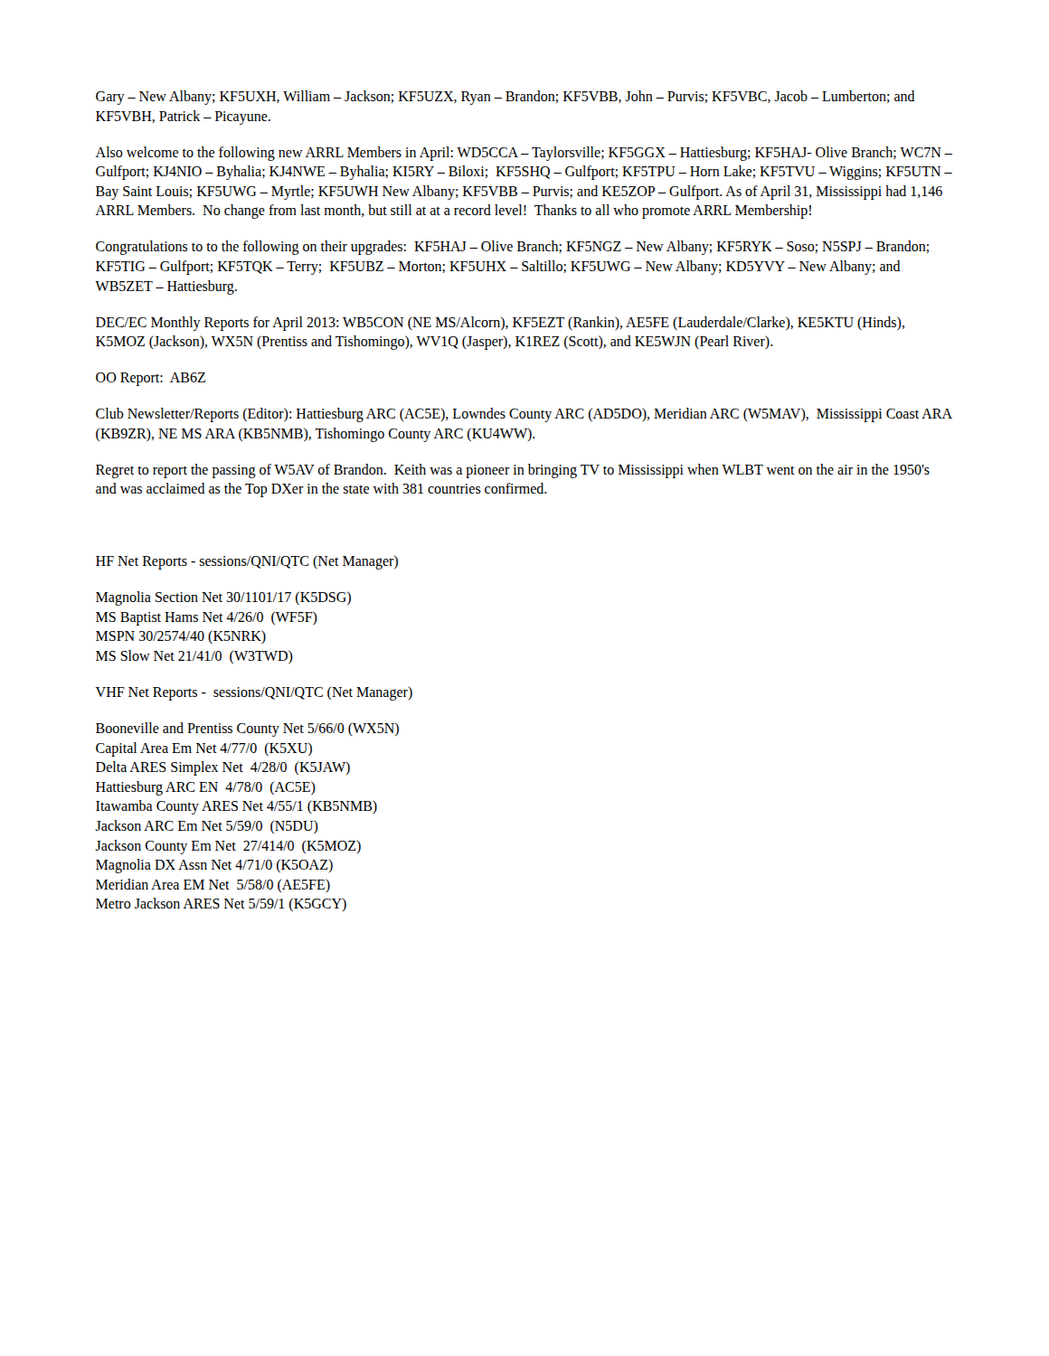Gary – New Albany; KF5UXH, William – Jackson; KF5UZX, Ryan – Brandon; KF5VBB, John – Purvis; KF5VBC, Jacob – Lumberton; and KF5VBH, Patrick – Picayune.
Also welcome to the following new ARRL Members in April: WD5CCA – Taylorsville; KF5GGX – Hattiesburg; KF5HAJ- Olive Branch; WC7N – Gulfport; KJ4NIO – Byhalia; KJ4NWE – Byhalia; KI5RY – Biloxi; KF5SHQ – Gulfport; KF5TPU – Horn Lake; KF5TVU – Wiggins; KF5UTN – Bay Saint Louis; KF5UWG – Myrtle; KF5UWH New Albany; KF5VBB – Purvis; and KE5ZOP – Gulfport. As of April 31, Mississippi had 1,146 ARRL Members. No change from last month, but still at at a record level! Thanks to all who promote ARRL Membership!
Congratulations to to the following on their upgrades: KF5HAJ – Olive Branch; KF5NGZ – New Albany; KF5RYK – Soso; N5SPJ – Brandon; KF5TIG – Gulfport; KF5TQK – Terry; KF5UBZ – Morton; KF5UHX – Saltillo; KF5UWG – New Albany; KD5YVY – New Albany; and WB5ZET – Hattiesburg.
DEC/EC Monthly Reports for April 2013: WB5CON (NE MS/Alcorn), KF5EZT (Rankin), AE5FE (Lauderdale/Clarke), KE5KTU (Hinds), K5MOZ (Jackson), WX5N (Prentiss and Tishomingo), WV1Q (Jasper), K1REZ (Scott), and KE5WJN (Pearl River).
OO Report: AB6Z
Club Newsletter/Reports (Editor): Hattiesburg ARC (AC5E), Lowndes County ARC (AD5DO), Meridian ARC (W5MAV), Mississippi Coast ARA (KB9ZR), NE MS ARA (KB5NMB), Tishomingo County ARC (KU4WW).
Regret to report the passing of W5AV of Brandon. Keith was a pioneer in bringing TV to Mississippi when WLBT went on the air in the 1950's and was acclaimed as the Top DXer in the state with 381 countries confirmed.
HF Net Reports - sessions/QNI/QTC (Net Manager)
Magnolia Section Net 30/1101/17 (K5DSG)
MS Baptist Hams Net 4/26/0 (WF5F)
MSPN 30/2574/40 (K5NRK)
MS Slow Net 21/41/0 (W3TWD)
VHF Net Reports - sessions/QNI/QTC (Net Manager)
Booneville and Prentiss County Net 5/66/0 (WX5N)
Capital Area Em Net 4/77/0 (K5XU)
Delta ARES Simplex Net 4/28/0 (K5JAW)
Hattiesburg ARC EN 4/78/0 (AC5E)
Itawamba County ARES Net 4/55/1 (KB5NMB)
Jackson ARC Em Net 5/59/0 (N5DU)
Jackson County Em Net 27/414/0 (K5MOZ)
Magnolia DX Assn Net 4/71/0 (K5OAZ)
Meridian Area EM Net 5/58/0 (AE5FE)
Metro Jackson ARES Net 5/59/1 (K5GCY)